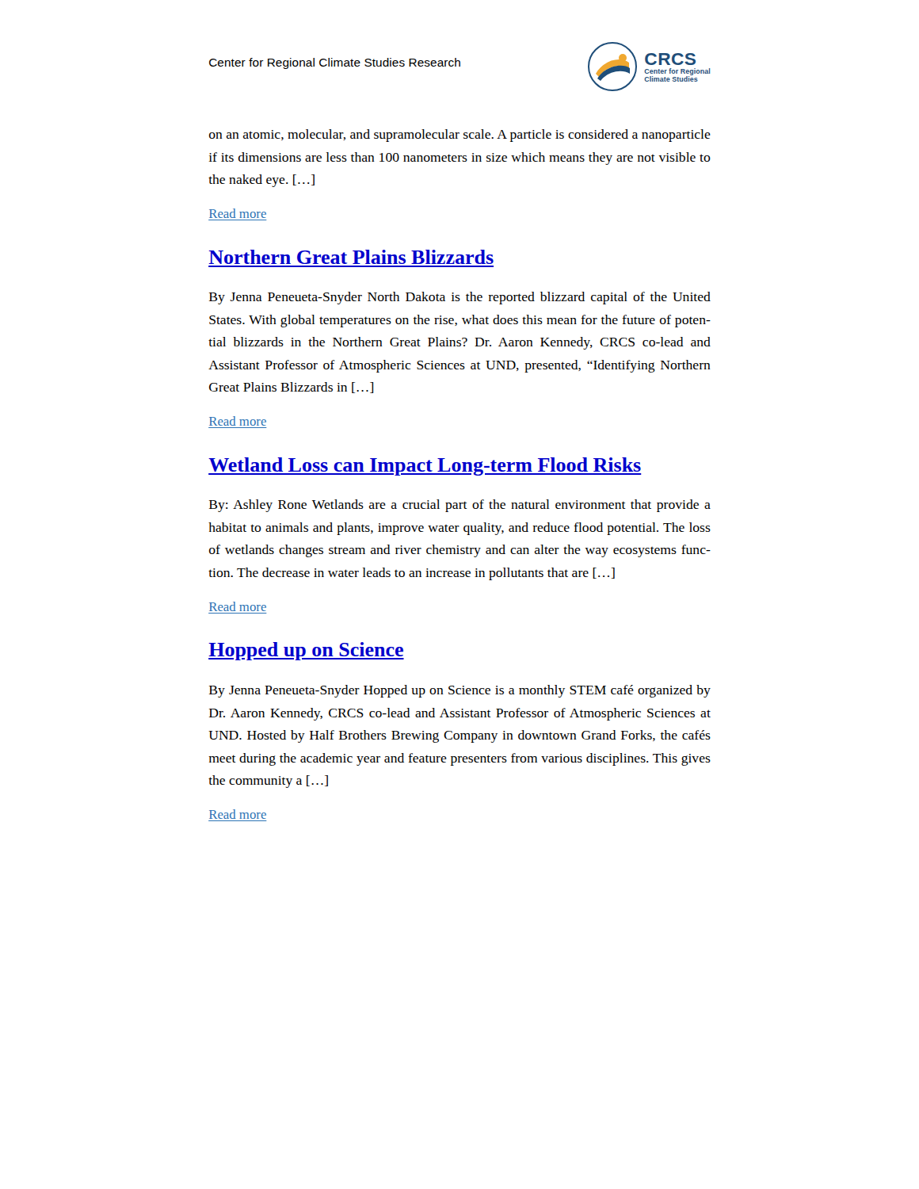Center for Regional Climate Studies Research
CRCS
Center for Regional
Climate Studies
on an atomic, molecular, and supramolecular scale. A particle is considered a nanoparticle if its dimensions are less than 100 nanometers in size which means they are not visible to the naked eye. […]
Read more
Northern Great Plains Blizzards
By Jenna Peneueta-Snyder North Dakota is the reported blizzard capital of the United States. With global temperatures on the rise, what does this mean for the future of potential blizzards in the Northern Great Plains? Dr. Aaron Kennedy, CRCS co-lead and Assistant Professor of Atmospheric Sciences at UND, presented, “Identifying Northern Great Plains Blizzards in […]
Read more
Wetland Loss can Impact Long-term Flood Risks
By: Ashley Rone Wetlands are a crucial part of the natural environment that provide a habitat to animals and plants, improve water quality, and reduce flood potential. The loss of wetlands changes stream and river chemistry and can alter the way ecosystems function. The decrease in water leads to an increase in pollutants that are […]
Read more
Hopped up on Science
By Jenna Peneueta-Snyder Hopped up on Science is a monthly STEM café organized by Dr. Aaron Kennedy, CRCS co-lead and Assistant Professor of Atmospheric Sciences at UND. Hosted by Half Brothers Brewing Company in downtown Grand Forks, the cafés meet during the academic year and feature presenters from various disciplines. This gives the community a […]
Read more